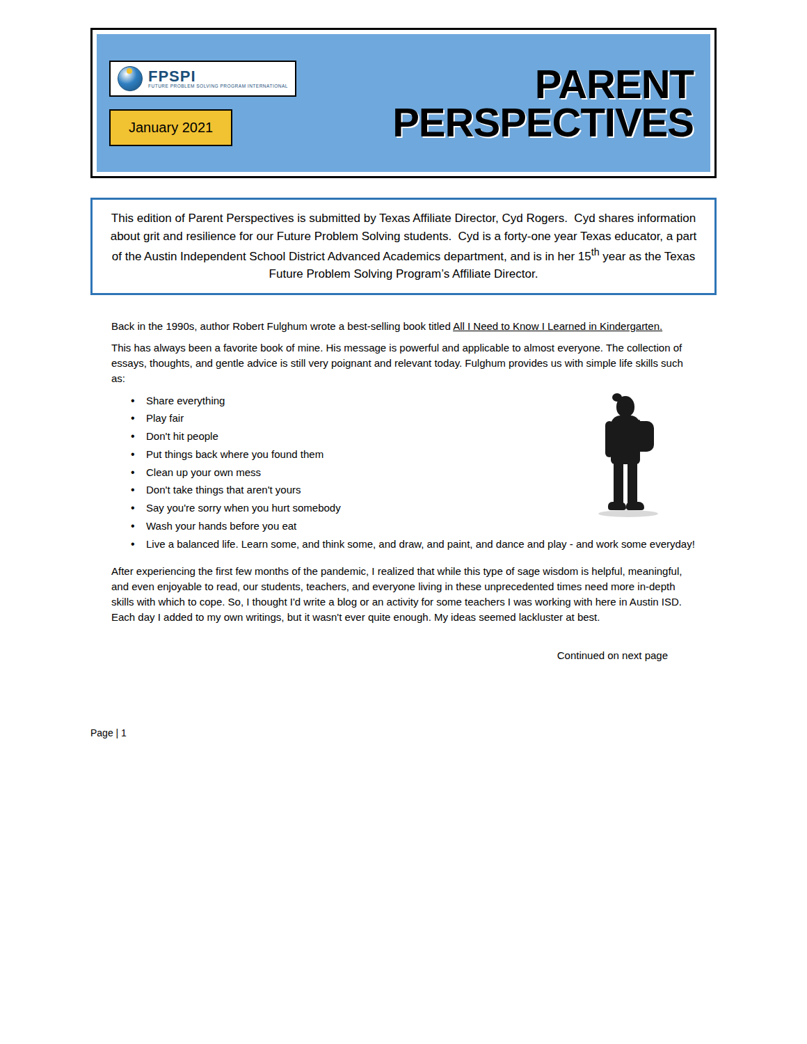FPSPI
Future Problem Solving Program International
January 2021
PARENT
PERSPECTIVES
This edition of Parent Perspectives is submitted by Texas Affiliate Director, Cyd Rogers. Cyd shares information about grit and resilience for our Future Problem Solving students. Cyd is a forty-one year Texas educator, a part of the Austin Independent School District Advanced Academics department, and is in her 15th year as the Texas Future Problem Solving Program’s Affiliate Director.
Back in the 1990s, author Robert Fulghum wrote a best-selling book titled All I Need to Know I Learned in Kindergarten.
This has always been a favorite book of mine. His message is powerful and applicable to almost everyone. The collection of essays, thoughts, and gentle advice is still very poignant and relevant today. Fulghum provides us with simple life skills such as:
Share everything
Play fair
Don't hit people
Put things back where you found them
Clean up your own mess
Don't take things that aren't yours
Say you're sorry when you hurt somebody
Wash your hands before you eat
Live a balanced life. Learn some, and think some, and draw, and paint, and dance and play - and work some everyday!
After experiencing the first few months of the pandemic, I realized that while this type of sage wisdom is helpful, meaningful, and even enjoyable to read, our students, teachers, and everyone living in these unprecedented times need more in-depth skills with which to cope. So, I thought I'd write a blog or an activity for some teachers I was working with here in Austin ISD. Each day I added to my own writings, but it wasn't ever quite enough. My ideas seemed lackluster at best.
Continued on next page
Page | 1